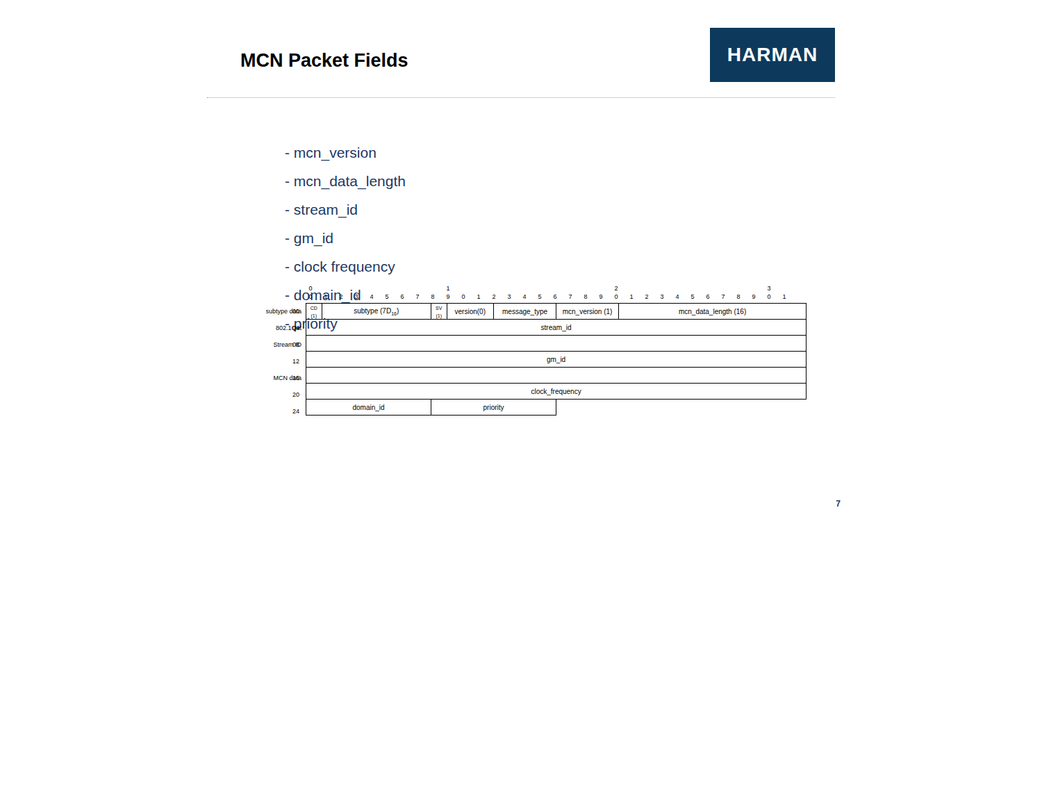HARMAN
MCN Packet Fields
- mcn_version
- mcn_data_length
- stream_id
- gm_id
- clock frequency
- domain_id
- priority
00 1 2 3 4 5 6 7 8 19 0 1 2 3 4 5 6 7 8 9 20 1 2 3 4 5 6 7 8 9 30 1
subtype data
802.1Qat
Stream ID
MCN data
00
04
08
12
16
20
24
| CD (1) | subtype (7D 16 ) | SV (1) | version(0) | message_type | mcn_version (1) | mcn_data_length (16) |
| stream_id |
| gm_id |
| clock_frequency |
| domain_id | priority | |
7